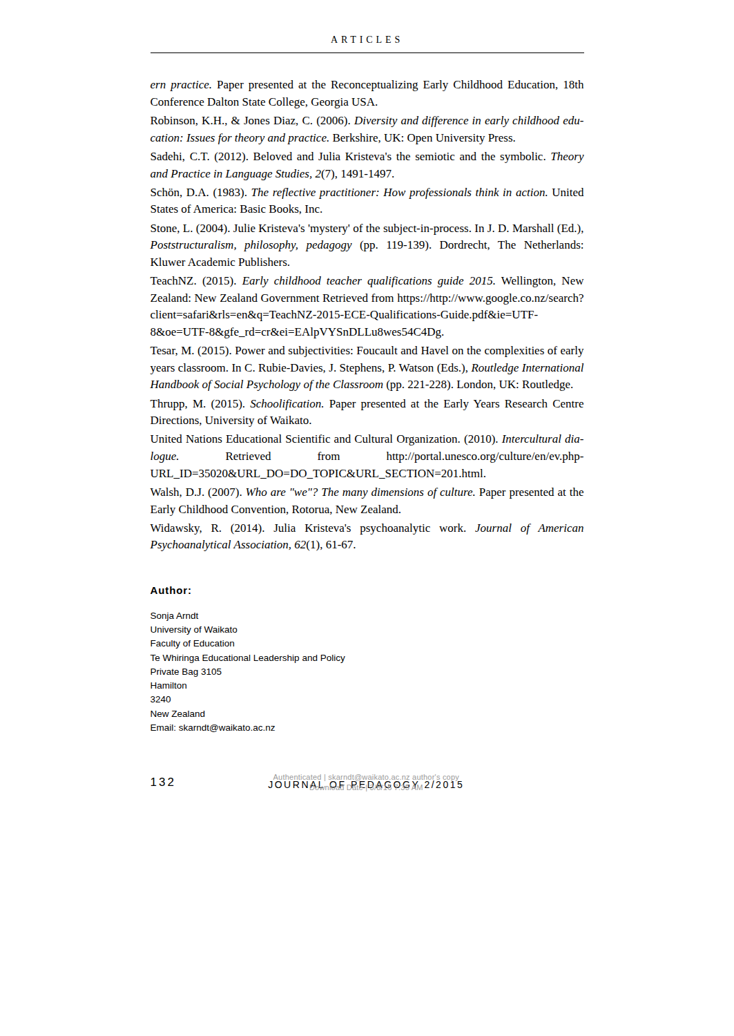Articles
ern practice. Paper presented at the Reconceptualizing Early Childhood Education, 18th Conference Dalton State College, Georgia USA.
Robinson, K.H., & Jones Diaz, C. (2006). Diversity and difference in early childhood education: Issues for theory and practice. Berkshire, UK: Open University Press.
Sadehi, C.T. (2012). Beloved and Julia Kristeva's the semiotic and the symbolic. Theory and Practice in Language Studies, 2(7), 1491-1497.
Schön, D.A. (1983). The reflective practitioner: How professionals think in action. United States of America: Basic Books, Inc.
Stone, L. (2004). Julie Kristeva's 'mystery' of the subject-in-process. In J. D. Marshall (Ed.), Poststructuralism, philosophy, pedagogy (pp. 119-139). Dordrecht, The Netherlands: Kluwer Academic Publishers.
TeachNZ. (2015). Early childhood teacher qualifications guide 2015. Wellington, New Zealand: New Zealand Government Retrieved from https://http://www.google.co.nz/search?client=safari&rls=en&q=TeachNZ-2015-ECE-Qualifications-Guide.pdf&ie=UTF-8&oe=UTF-8&gfe_rd=cr&ei=EAlpVYSnDLLu8wes54C4Dg.
Tesar, M. (2015). Power and subjectivities: Foucault and Havel on the complexities of early years classroom. In C. Rubie-Davies, J. Stephens, P. Watson (Eds.), Routledge International Handbook of Social Psychology of the Classroom (pp. 221-228). London, UK: Routledge.
Thrupp, M. (2015). Schoolification. Paper presented at the Early Years Research Centre Directions, University of Waikato.
United Nations Educational Scientific and Cultural Organization. (2010). Intercultural dialogue. Retrieved from http://portal.unesco.org/culture/en/ev.php-URL_ID=35020&URL_DO=DO_TOPIC&URL_SECTION=201.html.
Walsh, D.J. (2007). Who are "we"? The many dimensions of culture. Paper presented at the Early Childhood Convention, Rotorua, New Zealand.
Widawsky, R. (2014). Julia Kristeva's psychoanalytic work. Journal of American Psychoanalytical Association, 62(1), 61-67.
Author:
Sonja Arndt
University of Waikato
Faculty of Education
Te Whiringa Educational Leadership and Policy
Private Bag 3105
Hamilton
3240
New Zealand
Email: skarndt@waikato.ac.nz
132
JOURNAL OF PEDAGOGY 2/2015
Authenticated | skarndt@waikato.ac.nz author's copy
Download Date | 3/8/16 7:35 AM